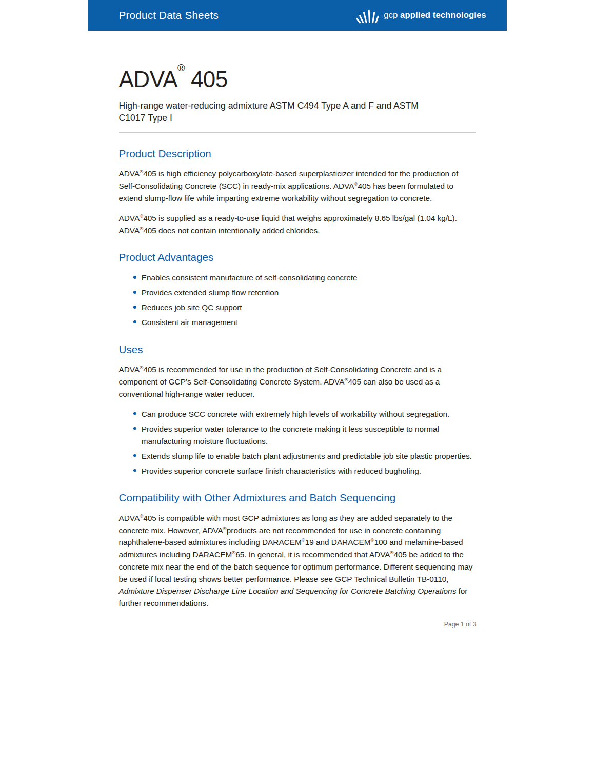Product Data Sheets
gcp applied technologies
ADVA® 405
High-range water-reducing admixture ASTM C494 Type A and F and ASTM
C1017 Type I
Product Description
ADVA®405 is high efficiency polycarboxylate-based superplasticizer intended for the production of Self-Consolidating Concrete (SCC) in ready-mix applications. ADVA®405 has been formulated to extend slump-flow life while imparting extreme workability without segregation to concrete.
ADVA®405 is supplied as a ready-to-use liquid that weighs approximately 8.65 lbs/gal (1.04 kg/L). ADVA®405 does not contain intentionally added chlorides.
Product Advantages
Enables consistent manufacture of self-consolidating concrete
Provides extended slump flow retention
Reduces job site QC support
Consistent air management
Uses
ADVA®405 is recommended for use in the production of Self-Consolidating Concrete and is a component of GCP’s Self-Consolidating Concrete System. ADVA®405 can also be used as a conventional high-range water reducer.
Can produce SCC concrete with extremely high levels of workability without segregation.
Provides superior water tolerance to the concrete making it less susceptible to normal manufacturing moisture fluctuations.
Extends slump life to enable batch plant adjustments and predictable job site plastic properties.
Provides superior concrete surface finish characteristics with reduced bugholing.
Compatibility with Other Admixtures and Batch Sequencing
ADVA®405 is compatible with most GCP admixtures as long as they are added separately to the concrete mix. However, ADVA®products are not recommended for use in concrete containing naphthalene-based admixtures including DARACEM®19 and DARACEM®100 and melamine-based admixtures including DARACEM®65. In general, it is recommended that ADVA®405 be added to the concrete mix near the end of the batch sequence for optimum performance. Different sequencing may be used if local testing shows better performance. Please see GCP Technical Bulletin TB-0110, Admixture Dispenser Discharge Line Location and Sequencing for Concrete Batching Operations for further recommendations.
Page 1 of 3